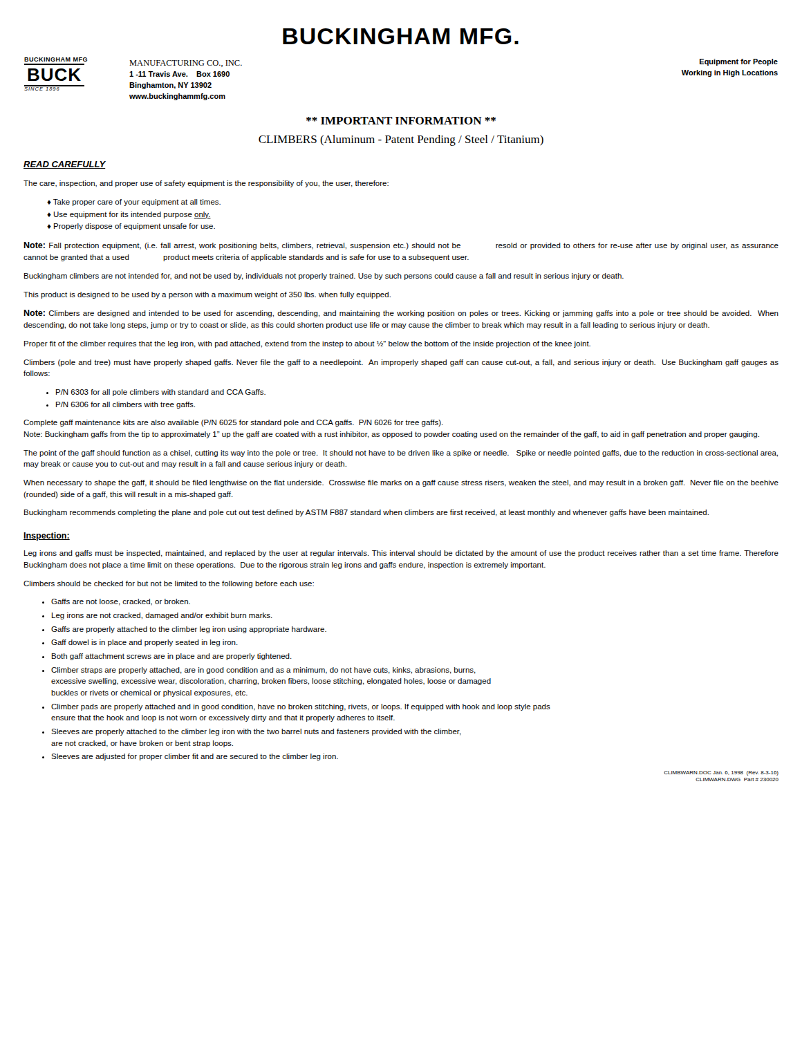BUCKINGHAM MFG.
| BUCKINGHAM MFG BUCK SINCE 1896 | MANUFACTURING CO., INC. 1 -11 Travis Ave. Box 1690 Binghamton, NY 13902 www.buckinghammfg.com | Equipment for People Working in High Locations |
** IMPORTANT INFORMATION **
CLIMBERS (Aluminum - Patent Pending / Steel / Titanium)
READ CAREFULLY
The care, inspection, and proper use of safety equipment is the responsibility of you, the user, therefore:
♦ Take proper care of your equipment at all times.
♦ Use equipment for its intended purpose only.
♦ Properly dispose of equipment unsafe for use.
Note: Fall protection equipment, (i.e. fall arrest, work positioning belts, climbers, retrieval, suspension etc.) should not be resold or provided to others for re-use after use by original user, as assurance cannot be granted that a used product meets criteria of applicable standards and is safe for use to a subsequent user.
Buckingham climbers are not intended for, and not be used by, individuals not properly trained. Use by such persons could cause a fall and result in serious injury or death.
This product is designed to be used by a person with a maximum weight of 350 lbs. when fully equipped.
Note: Climbers are designed and intended to be used for ascending, descending, and maintaining the working position on poles or trees. Kicking or jamming gaffs into a pole or tree should be avoided. When descending, do not take long steps, jump or try to coast or slide, as this could shorten product use life or may cause the climber to break which may result in a fall leading to serious injury or death.
Proper fit of the climber requires that the leg iron, with pad attached, extend from the instep to about ½” below the bottom of the inside projection of the knee joint.
Climbers (pole and tree) must have properly shaped gaffs. Never file the gaff to a needlepoint. An improperly shaped gaff can cause cut-out, a fall, and serious injury or death. Use Buckingham gaff gauges as follows:
P/N 6303 for all pole climbers with standard and CCA Gaffs.
P/N 6306 for all climbers with tree gaffs.
Complete gaff maintenance kits are also available (P/N 6025 for standard pole and CCA gaffs. P/N 6026 for tree gaffs).
Note: Buckingham gaffs from the tip to approximately 1” up the gaff are coated with a rust inhibitor, as opposed to powder coating used on the remainder of the gaff, to aid in gaff penetration and proper gauging.
The point of the gaff should function as a chisel, cutting its way into the pole or tree. It should not have to be driven like a spike or needle. Spike or needle pointed gaffs, due to the reduction in cross-sectional area, may break or cause you to cut-out and may result in a fall and cause serious injury or death.
When necessary to shape the gaff, it should be filed lengthwise on the flat underside. Crosswise file marks on a gaff cause stress risers, weaken the steel, and may result in a broken gaff. Never file on the beehive (rounded) side of a gaff, this will result in a mis-shaped gaff.
Buckingham recommends completing the plane and pole cut out test defined by ASTM F887 standard when climbers are first received, at least monthly and whenever gaffs have been maintained.
Inspection:
Leg irons and gaffs must be inspected, maintained, and replaced by the user at regular intervals. This interval should be dictated by the amount of use the product receives rather than a set time frame. Therefore Buckingham does not place a time limit on these operations. Due to the rigorous strain leg irons and gaffs endure, inspection is extremely important.
Climbers should be checked for but not be limited to the following before each use:
Gaffs are not loose, cracked, or broken.
Leg irons are not cracked, damaged and/or exhibit burn marks.
Gaffs are properly attached to the climber leg iron using appropriate hardware.
Gaff dowel is in place and properly seated in leg iron.
Both gaff attachment screws are in place and are properly tightened.
Climber straps are properly attached, are in good condition and as a minimum, do not have cuts, kinks, abrasions, burns, excessive swelling, excessive wear, discoloration, charring, broken fibers, loose stitching, elongated holes, loose or damaged buckles or rivets or chemical or physical exposures, etc.
Climber pads are properly attached and in good condition, have no broken stitching, rivets, or loops. If equipped with hook and loop style pads ensure that the hook and loop is not worn or excessively dirty and that it properly adheres to itself.
Sleeves are properly attached to the climber leg iron with the two barrel nuts and fasteners provided with the climber, are not cracked, or have broken or bent strap loops.
Sleeves are adjusted for proper climber fit and are secured to the climber leg iron.
CLIMBWARN.DOC Jan. 6, 1998 (Rev. 8-3-16)
CLIMWARN.DWG Part # 230020